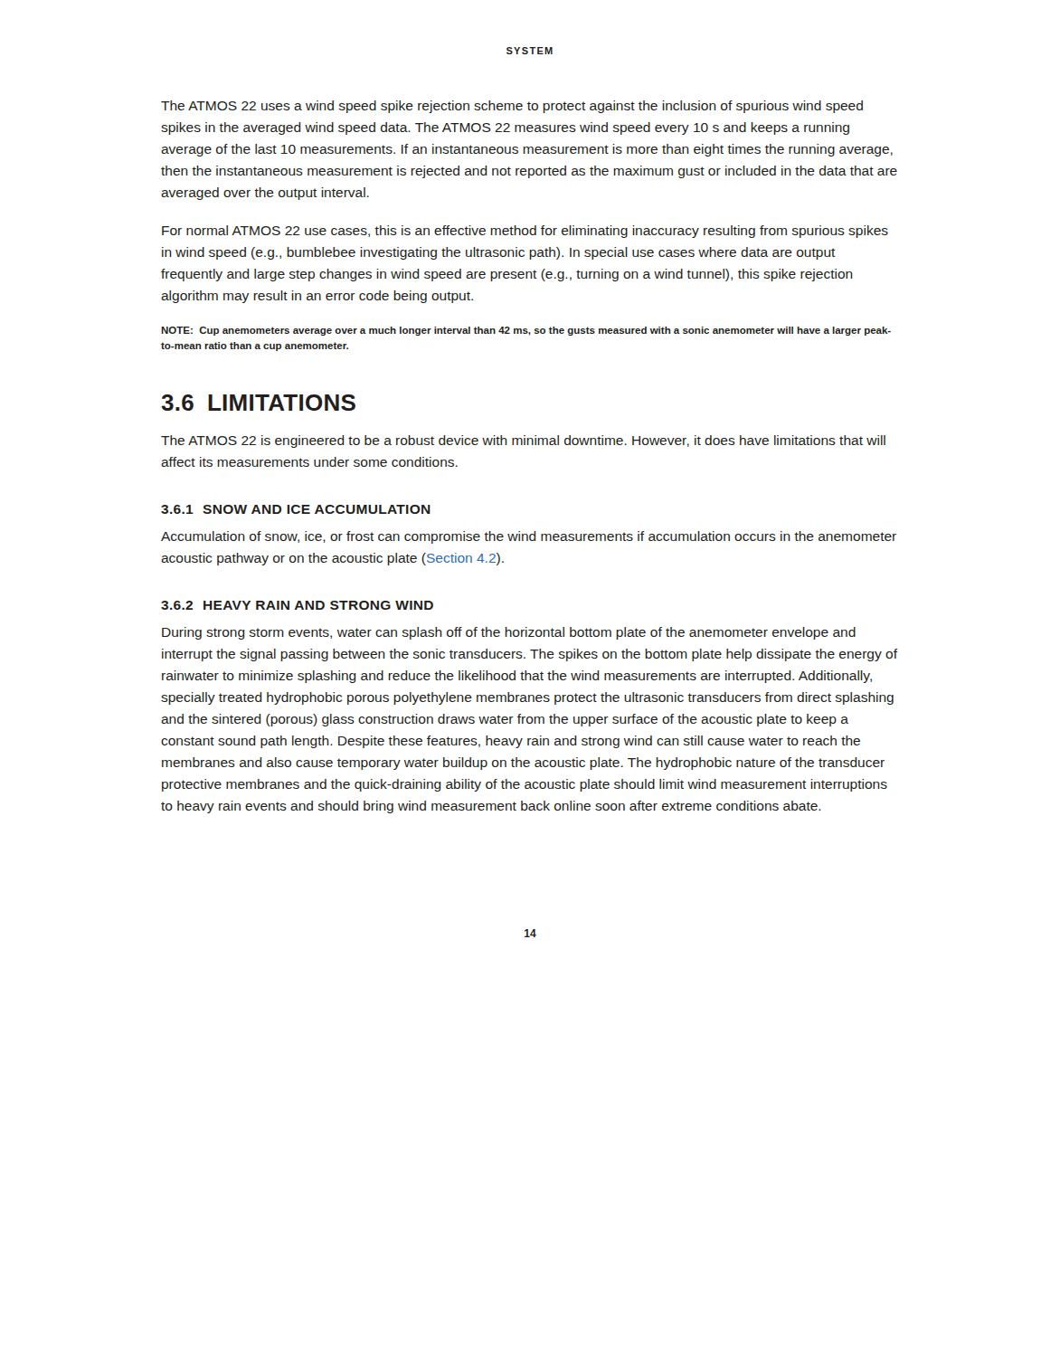SYSTEM
The ATMOS 22 uses a wind speed spike rejection scheme to protect against the inclusion of spurious wind speed spikes in the averaged wind speed data. The ATMOS 22 measures wind speed every 10 s and keeps a running average of the last 10 measurements. If an instantaneous measurement is more than eight times the running average, then the instantaneous measurement is rejected and not reported as the maximum gust or included in the data that are averaged over the output interval.
For normal ATMOS 22 use cases, this is an effective method for eliminating inaccuracy resulting from spurious spikes in wind speed (e.g., bumblebee investigating the ultrasonic path). In special use cases where data are output frequently and large step changes in wind speed are present (e.g., turning on a wind tunnel), this spike rejection algorithm may result in an error code being output.
NOTE: Cup anemometers average over a much longer interval than 42 ms, so the gusts measured with a sonic anemometer will have a larger peak-to-mean ratio than a cup anemometer.
3.6 LIMITATIONS
The ATMOS 22 is engineered to be a robust device with minimal downtime. However, it does have limitations that will affect its measurements under some conditions.
3.6.1 SNOW AND ICE ACCUMULATION
Accumulation of snow, ice, or frost can compromise the wind measurements if accumulation occurs in the anemometer acoustic pathway or on the acoustic plate (Section 4.2).
3.6.2 HEAVY RAIN AND STRONG WIND
During strong storm events, water can splash off of the horizontal bottom plate of the anemometer envelope and interrupt the signal passing between the sonic transducers. The spikes on the bottom plate help dissipate the energy of rainwater to minimize splashing and reduce the likelihood that the wind measurements are interrupted. Additionally, specially treated hydrophobic porous polyethylene membranes protect the ultrasonic transducers from direct splashing and the sintered (porous) glass construction draws water from the upper surface of the acoustic plate to keep a constant sound path length. Despite these features, heavy rain and strong wind can still cause water to reach the membranes and also cause temporary water buildup on the acoustic plate. The hydrophobic nature of the transducer protective membranes and the quick-draining ability of the acoustic plate should limit wind measurement interruptions to heavy rain events and should bring wind measurement back online soon after extreme conditions abate.
14